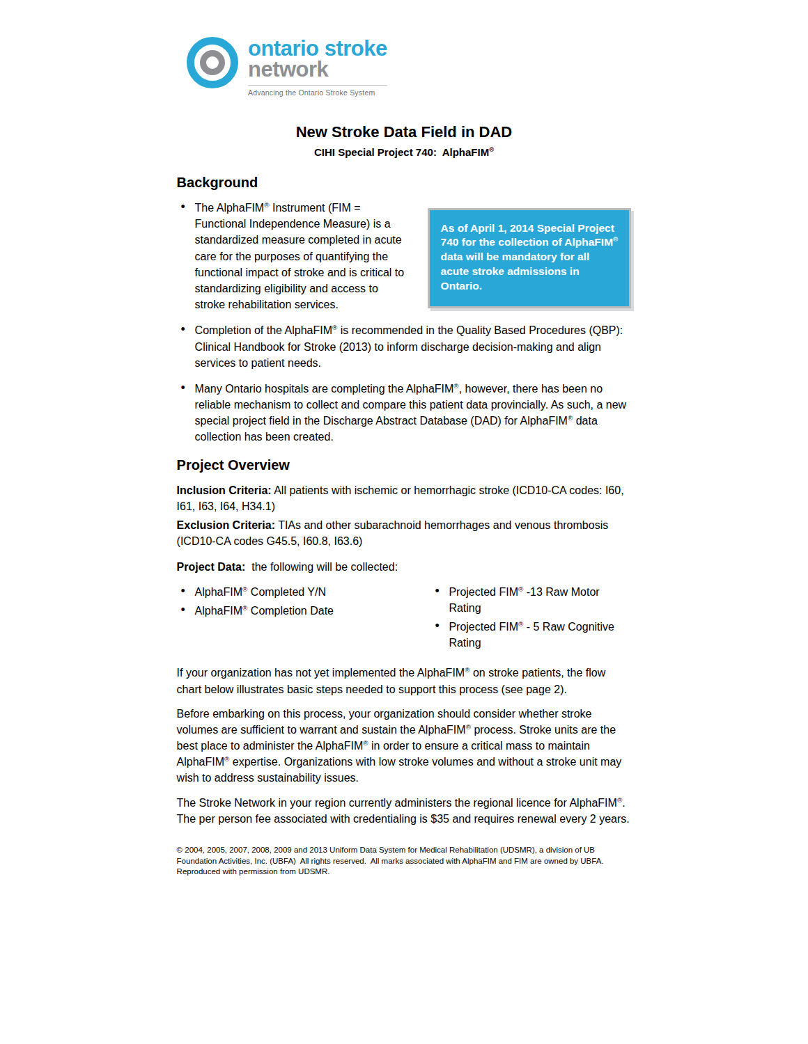ontario stroke network Advancing the Ontario Stroke System
New Stroke Data Field in DAD
CIHI Special Project 740: AlphaFIM®
Background
As of April 1, 2014 Special Project 740 for the collection of AlphaFIM® data will be mandatory for all acute stroke admissions in Ontario.
The AlphaFIM® Instrument (FIM = Functional Independence Measure) is a standardized measure completed in acute care for the purposes of quantifying the functional impact of stroke and is critical to standardizing eligibility and access to stroke rehabilitation services.
Completion of the AlphaFIM® is recommended in the Quality Based Procedures (QBP): Clinical Handbook for Stroke (2013) to inform discharge decision-making and align services to patient needs.
Many Ontario hospitals are completing the AlphaFIM®, however, there has been no reliable mechanism to collect and compare this patient data provincially. As such, a new special project field in the Discharge Abstract Database (DAD) for AlphaFIM® data collection has been created.
Project Overview
Inclusion Criteria: All patients with ischemic or hemorrhagic stroke (ICD10-CA codes: I60, I61, I63, I64, H34.1)
Exclusion Criteria: TIAs and other subarachnoid hemorrhages and venous thrombosis (ICD10-CA codes G45.5, I60.8, I63.6)
Project Data: the following will be collected:
AlphaFIM® Completed Y/N
AlphaFIM® Completion Date
Projected FIM® -13 Raw Motor Rating
Projected FIM® - 5 Raw Cognitive Rating
If your organization has not yet implemented the AlphaFIM® on stroke patients, the flow chart below illustrates basic steps needed to support this process (see page 2).
Before embarking on this process, your organization should consider whether stroke volumes are sufficient to warrant and sustain the AlphaFIM® process. Stroke units are the best place to administer the AlphaFIM® in order to ensure a critical mass to maintain AlphaFIM® expertise. Organizations with low stroke volumes and without a stroke unit may wish to address sustainability issues.
The Stroke Network in your region currently administers the regional licence for AlphaFIM®. The per person fee associated with credentialing is $35 and requires renewal every 2 years.
© 2004, 2005, 2007, 2008, 2009 and 2013 Uniform Data System for Medical Rehabilitation (UDSMR), a division of UB Foundation Activities, Inc. (UBFA) All rights reserved. All marks associated with AlphaFIM and FIM are owned by UBFA. Reproduced with permission from UDSMR.